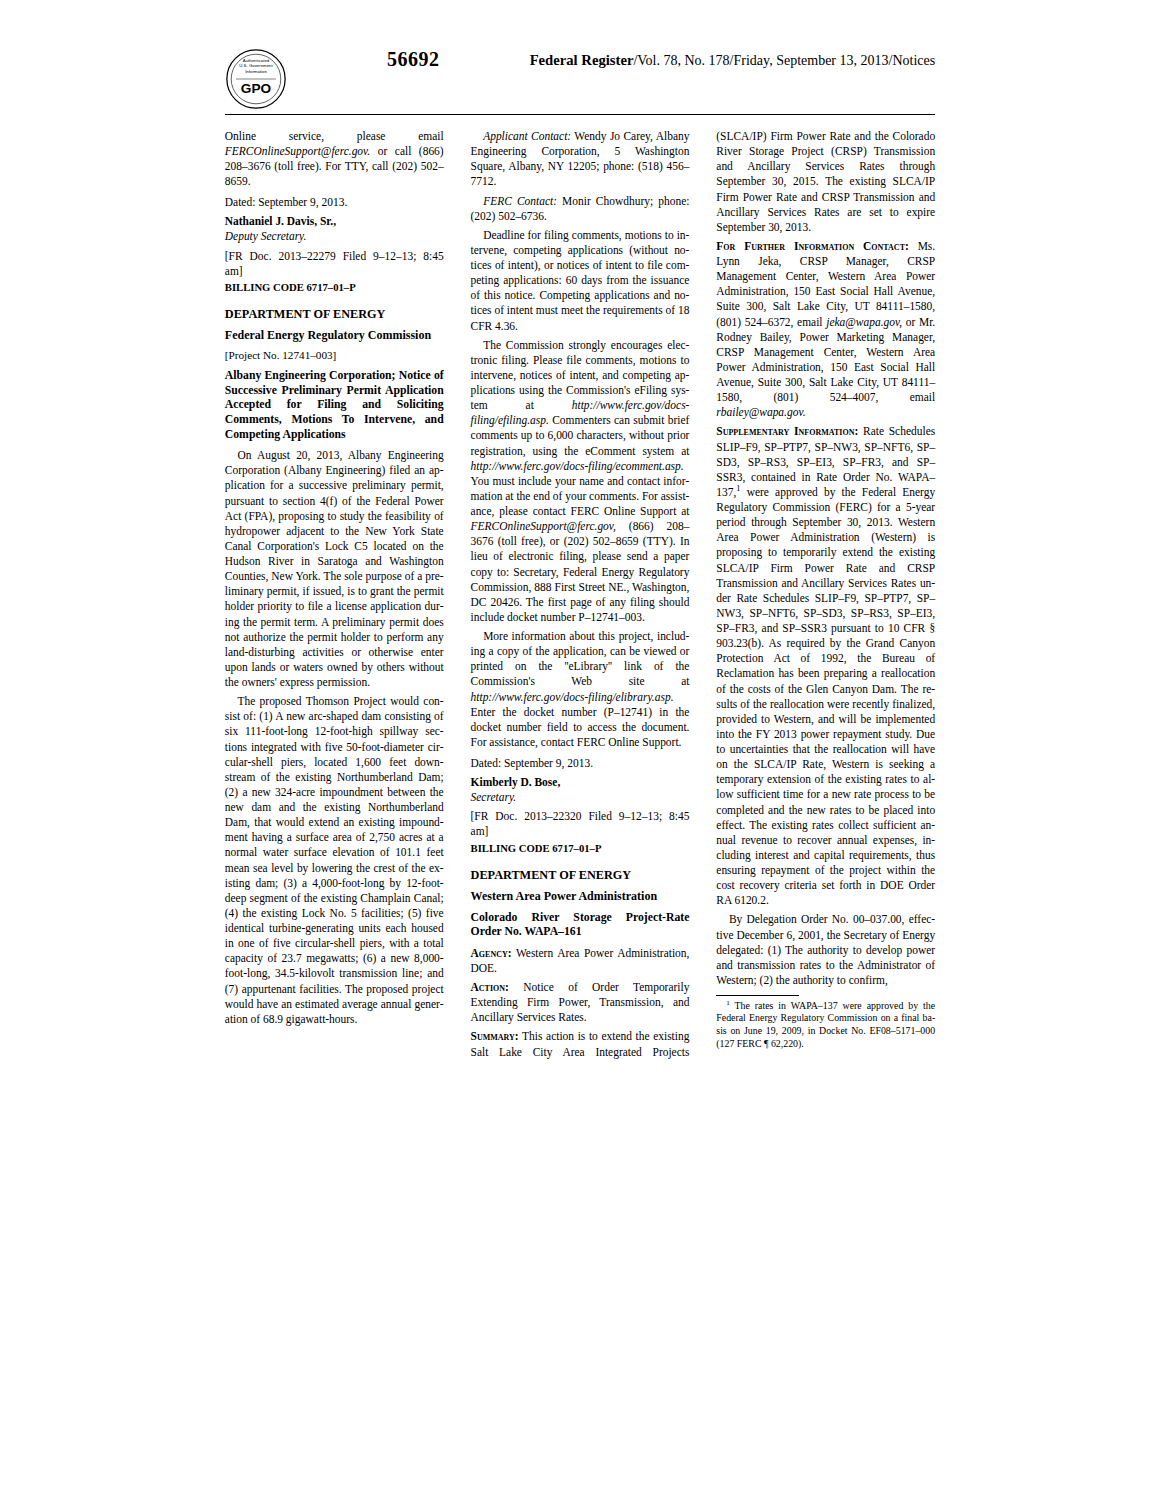Authenticated U.S. Government Information GPO
56692
Federal Register/Vol. 78, No. 178/Friday, September 13, 2013/Notices
Online service, please email FERCOnlineSupport@ferc.gov. or call (866) 208–3676 (toll free). For TTY, call (202) 502–8659.
Dated: September 9, 2013.
Nathaniel J. Davis, Sr.,
Deputy Secretary.
[FR Doc. 2013–22279 Filed 9–12–13; 8:45 am]
BILLING CODE 6717–01–P
DEPARTMENT OF ENERGY
Federal Energy Regulatory Commission
[Project No. 12741–003]
Albany Engineering Corporation; Notice of Successive Preliminary Permit Application Accepted for Filing and Soliciting Comments, Motions To Intervene, and Competing Applications
On August 20, 2013, Albany Engineering Corporation (Albany Engineering) filed an application for a successive preliminary permit, pursuant to section 4(f) of the Federal Power Act (FPA), proposing to study the feasibility of hydropower adjacent to the New York State Canal Corporation's Lock C5 located on the Hudson River in Saratoga and Washington Counties, New York. The sole purpose of a preliminary permit, if issued, is to grant the permit holder priority to file a license application during the permit term. A preliminary permit does not authorize the permit holder to perform any land-disturbing activities or otherwise enter upon lands or waters owned by others without the owners' express permission.
The proposed Thomson Project would consist of: (1) A new arc-shaped dam consisting of six 111-foot-long 12-foot-high spillway sections integrated with five 50-foot-diameter circular-shell piers, located 1,600 feet downstream of the existing Northumberland Dam; (2) a new 324-acre impoundment between the new dam and the existing Northumberland Dam, that would extend an existing impoundment having a surface area of 2,750 acres at a normal water surface elevation of 101.1 feet mean sea level by lowering the crest of the existing dam; (3) a 4,000-foot-long by 12-foot-deep segment of the existing Champlain Canal; (4) the existing Lock No. 5 facilities; (5) five identical turbine-generating units each housed in one of five circular-shell piers, with a total capacity of 23.7 megawatts; (6) a new 8,000-foot-long, 34.5-kilovolt transmission line; and (7) appurtenant facilities. The proposed project would have an estimated average annual generation of 68.9 gigawatt-hours.
Applicant Contact: Wendy Jo Carey, Albany Engineering Corporation, 5 Washington Square, Albany, NY 12205; phone: (518) 456–7712.
FERC Contact: Monir Chowdhury; phone: (202) 502–6736.
Deadline for filing comments, motions to intervene, competing applications (without notices of intent), or notices of intent to file competing applications: 60 days from the issuance of this notice. Competing applications and notices of intent must meet the requirements of 18 CFR 4.36.
The Commission strongly encourages electronic filing. Please file comments, motions to intervene, notices of intent, and competing applications using the Commission's eFiling system at http://www.ferc.gov/docs-filing/efiling.asp. Commenters can submit brief comments up to 6,000 characters, without prior registration, using the eComment system at http://www.ferc.gov/docs-filing/ecomment.asp. You must include your name and contact information at the end of your comments. For assistance, please contact FERC Online Support at FERCOnlineSupport@ferc.gov, (866) 208–3676 (toll free), or (202) 502–8659 (TTY). In lieu of electronic filing, please send a paper copy to: Secretary, Federal Energy Regulatory Commission, 888 First Street NE., Washington, DC 20426. The first page of any filing should include docket number P–12741–003.
More information about this project, including a copy of the application, can be viewed or printed on the ''eLibrary'' link of the Commission's Web site at http://www.ferc.gov/docs-filing/elibrary.asp. Enter the docket number (P–12741) in the docket number field to access the document. For assistance, contact FERC Online Support.
Dated: September 9, 2013.
Kimberly D. Bose,
Secretary.
[FR Doc. 2013–22320 Filed 9–12–13; 8:45 am]
BILLING CODE 6717–01–P
DEPARTMENT OF ENERGY
Western Area Power Administration
Colorado River Storage Project-Rate Order No. WAPA–161
Agency: Western Area Power Administration, DOE.
Action: Notice of Order Temporarily Extending Firm Power, Transmission, and Ancillary Services Rates.
Summary: This action is to extend the existing Salt Lake City Area Integrated Projects (SLCA/IP) Firm Power Rate and the Colorado River Storage Project (CRSP) Transmission and Ancillary Services Rates through September 30, 2015. The existing SLCA/IP Firm Power Rate and CRSP Transmission and Ancillary Services Rates are set to expire September 30, 2013.
For Further Information Contact: Ms. Lynn Jeka, CRSP Manager, CRSP Management Center, Western Area Power Administration, 150 East Social Hall Avenue, Suite 300, Salt Lake City, UT 84111–1580, (801) 524–6372, email jeka@wapa.gov, or Mr. Rodney Bailey, Power Marketing Manager, CRSP Management Center, Western Area Power Administration, 150 East Social Hall Avenue, Suite 300, Salt Lake City, UT 84111–1580, (801) 524–4007, email rbailey@wapa.gov.
Supplementary Information: Rate Schedules SLIP–F9, SP–PTP7, SP–NW3, SP–NFT6, SP–SD3, SP–RS3, SP–EI3, SP–FR3, and SP–SSR3, contained in Rate Order No. WAPA–137,1 were approved by the Federal Energy Regulatory Commission (FERC) for a 5-year period through September 30, 2013. Western Area Power Administration (Western) is proposing to temporarily extend the existing SLCA/IP Firm Power Rate and CRSP Transmission and Ancillary Services Rates under Rate Schedules SLIP–F9, SP–PTP7, SP–NW3, SP–NFT6, SP–SD3, SP–RS3, SP–EI3, SP–FR3, and SP–SSR3 pursuant to 10 CFR § 903.23(b). As required by the Grand Canyon Protection Act of 1992, the Bureau of Reclamation has been preparing a reallocation of the costs of the Glen Canyon Dam. The results of the reallocation were recently finalized, provided to Western, and will be implemented into the FY 2013 power repayment study. Due to uncertainties that the reallocation will have on the SLCA/IP Rate, Western is seeking a temporary extension of the existing rates to allow sufficient time for a new rate process to be completed and the new rates to be placed into effect. The existing rates collect sufficient annual revenue to recover annual expenses, including interest and capital requirements, thus ensuring repayment of the project within the cost recovery criteria set forth in DOE Order RA 6120.2.
By Delegation Order No. 00–037.00, effective December 6, 2001, the Secretary of Energy delegated: (1) The authority to develop power and transmission rates to the Administrator of Western; (2) the authority to confirm,
1 The rates in WAPA–137 were approved by the Federal Energy Regulatory Commission on a final basis on June 19, 2009, in Docket No. EF08–5171–000 (127 FERC ¶ 62,220).